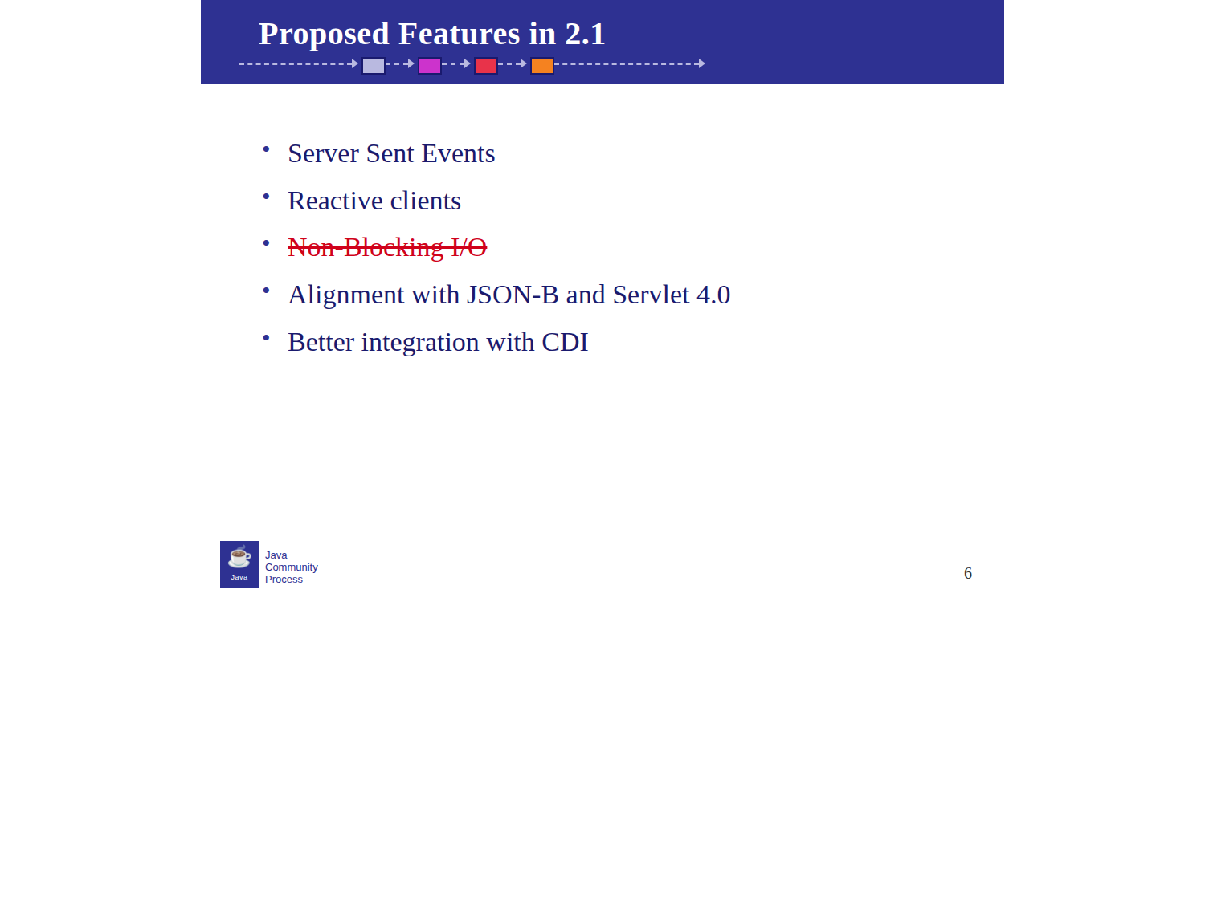Proposed Features in 2.1
Server Sent Events
Reactive clients
Non-Blocking I/O
Alignment with JSON-B and Servlet 4.0
Better integration with CDI
☕ Java
Java
Community
Process
6